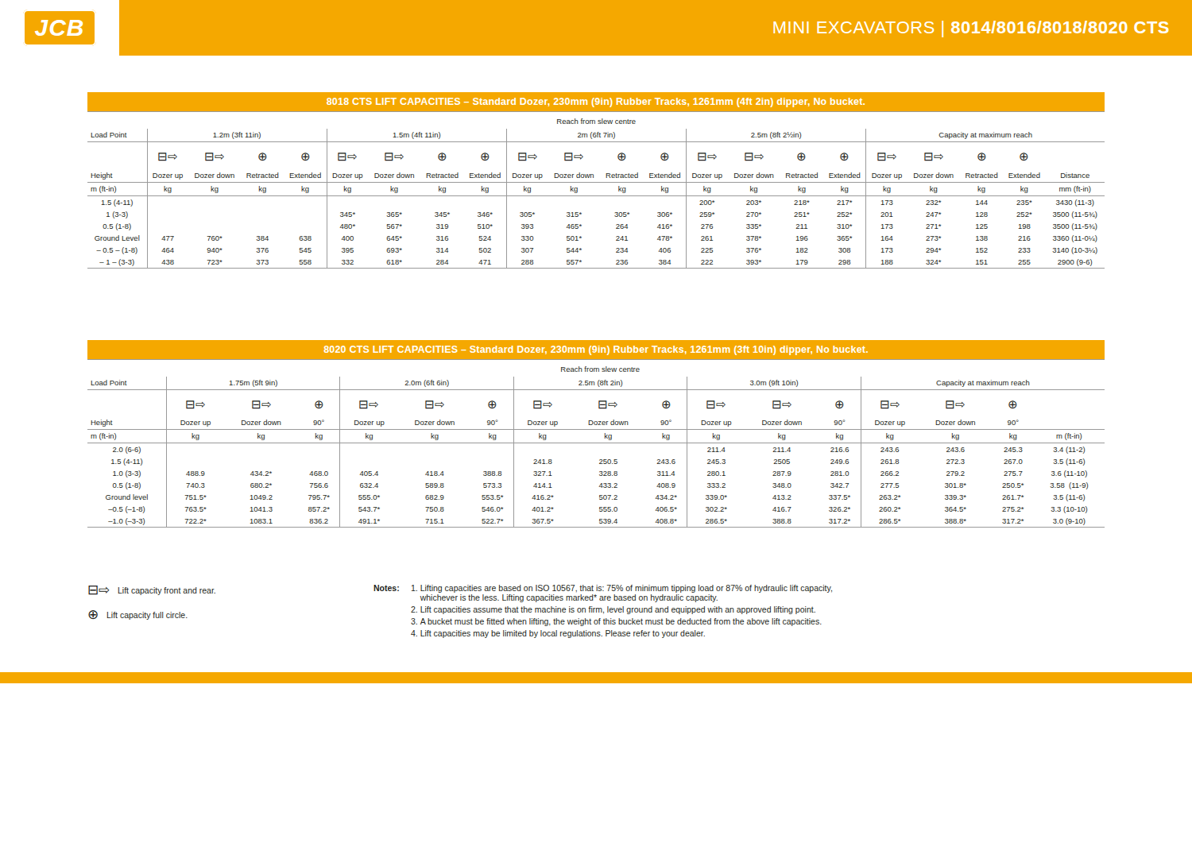JCB
MINI EXCAVATORS | 8014/8016/8018/8020 CTS
8018 CTS LIFT CAPACITIES – Standard Dozer, 230mm (9in) Rubber Tracks, 1261mm (4ft 2in) dipper, No bucket.
| | Reach from slew centre |
| --- | --- |
| Load Point | 1.2m (3ft 11in) | 1.5m (4ft 11in) | 2m (6ft 7in) | 2.5m (8ft 2½in) | Capacity at maximum reach |
| Height | Dozer up | Dozer down | Retracted | Extended | Dozer up | Dozer down | Retracted | Extended | Dozer up | Dozer down | Retracted | Extended | Dozer up | Dozer down | Retracted | Extended | Dozer up | Dozer down | Retracted | Extended | Distance |
| m (ft-in) | kg | kg | kg | kg | kg | kg | kg | kg | kg | kg | kg | kg | kg | kg | kg | kg | kg | kg | kg | kg | mm (ft-in) |
| 1.5 (4-11) | | | | | | | | | | | | | 200* | 203* | 218* | 217* | 173 | 232* | 144 | 235* | 3430 (11-3) |
| 1 (3-3) | | | | | 345* | 365* | 345* | 346* | 305* | 315* | 305* | 306* | 259* | 270* | 251* | 252* | 201 | 247* | 128 | 252* | 3500 (11-5¾) |
| 0.5 (1-8) | | | | | 480* | 567* | 319 | 510* | 393 | 465* | 264 | 416* | 276 | 335* | 211 | 310* | 173 | 271* | 125 | 198 | 3500 (11-5¾) |
| Ground Level | 477 | 760* | 384 | 638 | 400 | 645* | 316 | 524 | 330 | 501* | 241 | 478* | 261 | 378* | 196 | 365* | 164 | 273* | 138 | 216 | 3360 (11-0¼) |
| – 0.5 – (1-8) | 464 | 940* | 376 | 545 | 395 | 693* | 314 | 502 | 307 | 544* | 234 | 406 | 225 | 376* | 182 | 308 | 173 | 294* | 152 | 233 | 3140 (10-3¼) |
| – 1 – (3-3) | 438 | 723* | 373 | 558 | 332 | 618* | 284 | 471 | 288 | 557* | 236 | 384 | 222 | 393* | 179 | 298 | 188 | 324* | 151 | 255 | 2900 (9-6) |
8020 CTS LIFT CAPACITIES – Standard Dozer, 230mm (9in) Rubber Tracks, 1261mm (3ft 10in) dipper, No bucket.
| | Reach from slew centre |
| --- | --- |
| Load Point | 1.75m (5ft 9in) | 2.0m (6ft 6in) | 2.5m (8ft 2in) | 3.0m (9ft 10in) | Capacity at maximum reach |
| Height | Dozer up | Dozer down | 90° | Dozer up | Dozer down | 90° | Dozer up | Dozer down | 90° | Dozer up | Dozer down | 90° | Dozer up | Dozer down | 90° | |
| m (ft-in) | kg | kg | kg | kg | kg | kg | kg | kg | kg | kg | kg | kg | kg | kg | kg | m (ft-in) |
| 2.0 (6-6) | | | | | | | | | | 211.4 | 211.4 | 216.6 | 243.6 | 243.6 | 245.3 | 3.4 (11-2) |
| 1.5 (4-11) | | | | | | | 241.8 | 250.5 | 243.6 | 245.3 | 2505 | 249.6 | 261.8 | 272.3 | 267.0 | 3.5 (11-6) |
| 1.0 (3-3) | 488.9 | 434.2* | 468.0 | 405.4 | 418.4 | 388.8 | 327.1 | 328.8 | 311.4 | 280.1 | 287.9 | 281.0 | 266.2 | 279.2 | 275.7 | 3.6 (11-10) |
| 0.5 (1-8) | 740.3 | 680.2* | 756.6 | 632.4 | 589.8 | 573.3 | 414.1 | 433.2 | 408.9 | 333.2 | 348.0 | 342.7 | 277.5 | 301.8* | 250.5* | 3.58 (11-9) |
| Ground level | 751.5* | 1049.2 | 795.7* | 555.0* | 682.9 | 553.5* | 416.2* | 507.2 | 434.2* | 339.0* | 413.2 | 337.5* | 263.2* | 339.3* | 261.7* | 3.5 (11-6) |
| –0.5 (–1-8) | 763.5* | 1041.3 | 857.2* | 543.7* | 750.8 | 546.0* | 401.2* | 555.0 | 406.5* | 302.2* | 416.7 | 326.2* | 260.2* | 364.5* | 275.2* | 3.3 (10-10) |
| –1.0 (–3-3) | 722.2* | 1083.1 | 836.2 | 491.1* | 715.1 | 522.7* | 367.5* | 539.4 | 408.8* | 286.5* | 388.8 | 317.2* | 286.5* | 388.8* | 317.2* | 3.0 (9-10) |
Lift capacity front and rear.
Lift capacity full circle.
Notes:
Lifting capacities are based on ISO 10567, that is: 75% of minimum tipping load or 87% of hydraulic lift capacity, whichever is the less. Lifting capacities marked* are based on hydraulic capacity.
Lift capacities assume that the machine is on firm, level ground and equipped with an approved lifting point.
A bucket must be fitted when lifting, the weight of this bucket must be deducted from the above lift capacities.
Lift capacities may be limited by local regulations. Please refer to your dealer.